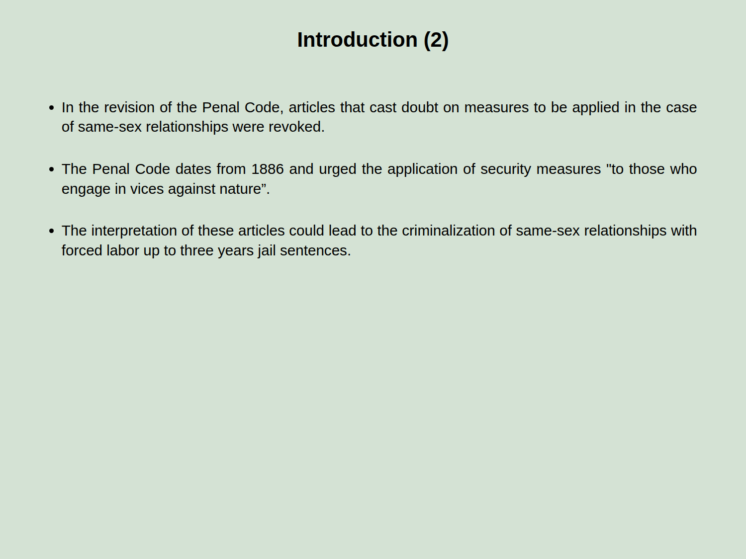Introduction (2)
In the revision of the Penal Code, articles that cast doubt on measures to be applied in the case of same-sex relationships were revoked.
The Penal Code dates from 1886 and urged the application of security measures "to those who engage in vices against nature”.
The interpretation of these articles could lead to the criminalization of same-sex relationships with forced labor up to three years jail sentences.